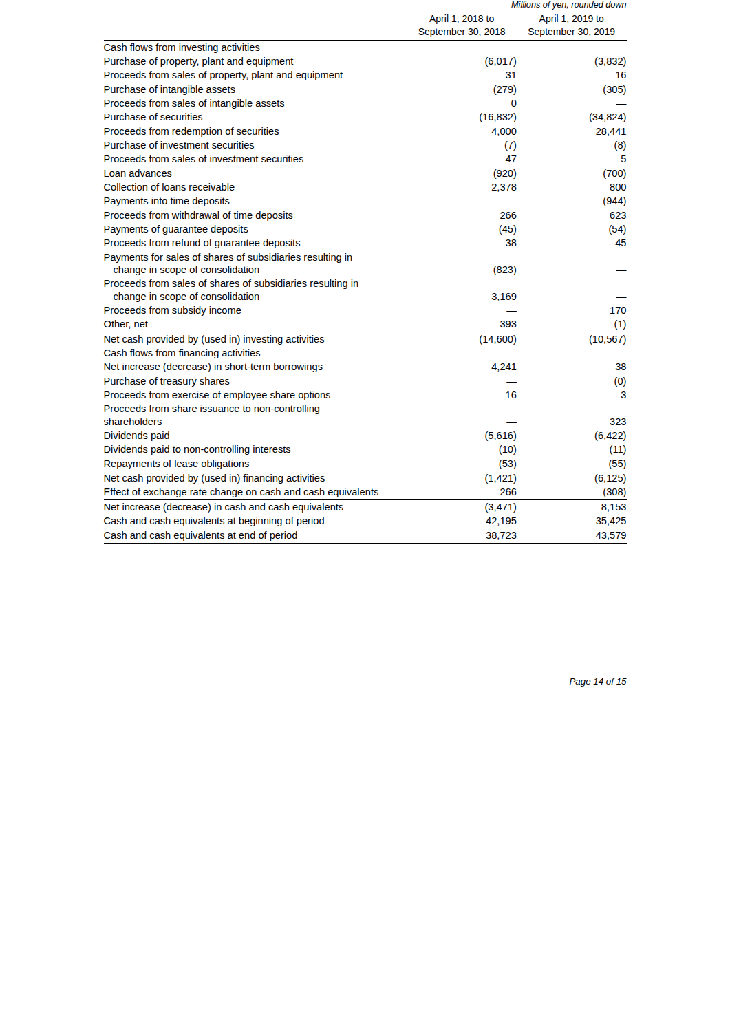Millions of yen, rounded down
| | April 1, 2018 to | April 1, 2019 to |
| --- | --- | --- |
| | September 30, 2018 | September 30, 2019 |
| Cash flows from investing activities | | |
| Purchase of property, plant and equipment | (6,017) | (3,832) |
| Proceeds from sales of property, plant and equipment | 31 | 16 |
| Purchase of intangible assets | (279) | (305) |
| Proceeds from sales of intangible assets | 0 | — |
| Purchase of securities | (16,832) | (34,824) |
| Proceeds from redemption of securities | 4,000 | 28,441 |
| Purchase of investment securities | (7) | (8) |
| Proceeds from sales of investment securities | 47 | 5 |
| Loan advances | (920) | (700) |
| Collection of loans receivable | 2,378 | 800 |
| Payments into time deposits | — | (944) |
| Proceeds from withdrawal of time deposits | 266 | 623 |
| Payments of guarantee deposits | (45) | (54) |
| Proceeds from refund of guarantee deposits | 38 | 45 |
| Payments for sales of shares of subsidiaries resulting in change in scope of consolidation | (823) | — |
| Proceeds from sales of shares of subsidiaries resulting in change in scope of consolidation | 3,169 | — |
| Proceeds from subsidy income | — | 170 |
| Other, net | 393 | (1) |
| Net cash provided by (used in) investing activities | (14,600) | (10,567) |
| Cash flows from financing activities | | |
| Net increase (decrease) in short-term borrowings | 4,241 | 38 |
| Purchase of treasury shares | — | (0) |
| Proceeds from exercise of employee share options | 16 | 3 |
| Proceeds from share issuance to non-controlling shareholders | — | 323 |
| Dividends paid | (5,616) | (6,422) |
| Dividends paid to non-controlling interests | (10) | (11) |
| Repayments of lease obligations | (53) | (55) |
| Net cash provided by (used in) financing activities | (1,421) | (6,125) |
| Effect of exchange rate change on cash and cash equivalents | 266 | (308) |
| Net increase (decrease) in cash and cash equivalents | (3,471) | 8,153 |
| Cash and cash equivalents at beginning of period | 42,195 | 35,425 |
| Cash and cash equivalents at end of period | 38,723 | 43,579 |
Page 14 of 15